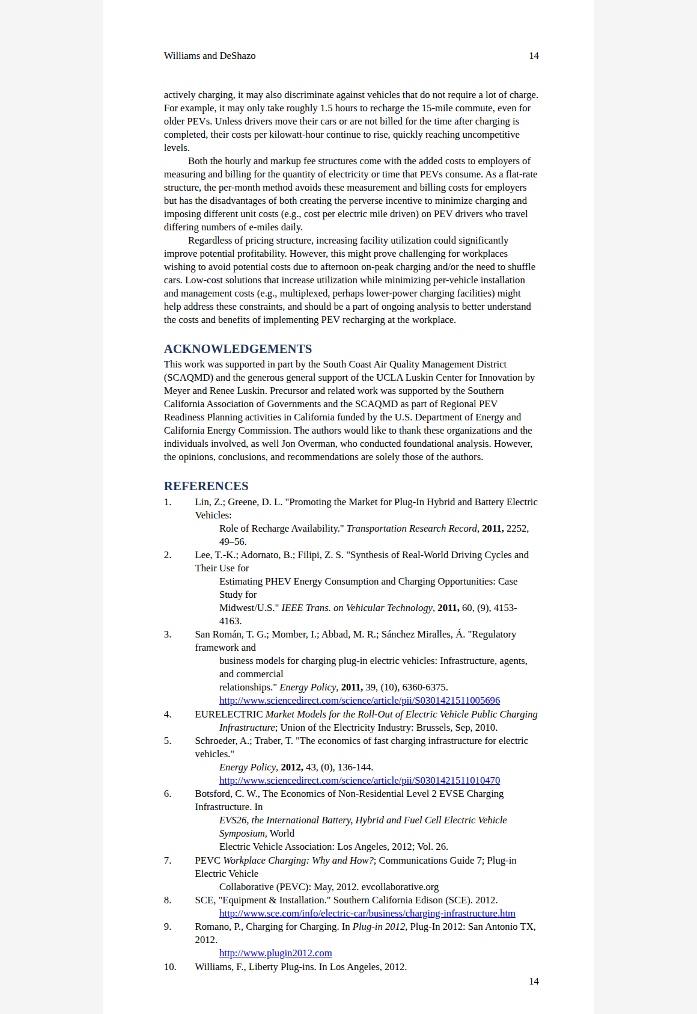Williams and DeShazo 14
actively charging, it may also discriminate against vehicles that do not require a lot of charge. For example, it may only take roughly 1.5 hours to recharge the 15-mile commute, even for older PEVs. Unless drivers move their cars or are not billed for the time after charging is completed, their costs per kilowatt-hour continue to rise, quickly reaching uncompetitive levels.
Both the hourly and markup fee structures come with the added costs to employers of measuring and billing for the quantity of electricity or time that PEVs consume. As a flat-rate structure, the per-month method avoids these measurement and billing costs for employers but has the disadvantages of both creating the perverse incentive to minimize charging and imposing different unit costs (e.g., cost per electric mile driven) on PEV drivers who travel differing numbers of e-miles daily.
Regardless of pricing structure, increasing facility utilization could significantly improve potential profitability. However, this might prove challenging for workplaces wishing to avoid potential costs due to afternoon on-peak charging and/or the need to shuffle cars. Low-cost solutions that increase utilization while minimizing per-vehicle installation and management costs (e.g., multiplexed, perhaps lower-power charging facilities) might help address these constraints, and should be a part of ongoing analysis to better understand the costs and benefits of implementing PEV recharging at the workplace.
ACKNOWLEDGEMENTS
This work was supported in part by the South Coast Air Quality Management District (SCAQMD) and the generous general support of the UCLA Luskin Center for Innovation by Meyer and Renee Luskin. Precursor and related work was supported by the Southern California Association of Governments and the SCAQMD as part of Regional PEV Readiness Planning activities in California funded by the U.S. Department of Energy and California Energy Commission. The authors would like to thank these organizations and the individuals involved, as well Jon Overman, who conducted foundational analysis. However, the opinions, conclusions, and recommendations are solely those of the authors.
REFERENCES
1.
Lin, Z.; Greene, D. L. "Promoting the Market for Plug-In Hybrid and Battery Electric Vehicles: Role of Recharge Availability." Transportation Research Record, 2011, 2252, 49–56.
2.
Lee, T.-K.; Adornato, B.; Filipi, Z. S. "Synthesis of Real-World Driving Cycles and Their Use for Estimating PHEV Energy Consumption and Charging Opportunities: Case Study for Midwest/U.S." IEEE Trans. on Vehicular Technology, 2011, 60, (9), 4153-4163.
3.
San Román, T. G.; Momber, I.; Abbad, M. R.; Sánchez Miralles, Á. "Regulatory framework and business models for charging plug-in electric vehicles: Infrastructure, agents, and commercial relationships." Energy Policy, 2011, 39, (10), 6360-6375. http://www.sciencedirect.com/science/article/pii/S0301421511005696
4.
EURELECTRIC Market Models for the Roll-Out of Electric Vehicle Public Charging Infrastructure; Union of the Electricity Industry: Brussels, Sep, 2010.
5.
Schroeder, A.; Traber, T. "The economics of fast charging infrastructure for electric vehicles." Energy Policy, 2012, 43, (0), 136-144. http://www.sciencedirect.com/science/article/pii/S0301421511010470
6.
Botsford, C. W., The Economics of Non-Residential Level 2 EVSE Charging Infrastructure. In EVS26, the International Battery, Hybrid and Fuel Cell Electric Vehicle Symposium, World Electric Vehicle Association: Los Angeles, 2012; Vol. 26.
7.
PEVC Workplace Charging: Why and How?; Communications Guide 7; Plug-in Electric Vehicle Collaborative (PEVC): May, 2012. evcollaborative.org
8.
SCE, "Equipment & Installation." Southern California Edison (SCE). 2012. http://www.sce.com/info/electric-car/business/charging-infrastructure.htm
9.
Romano, P., Charging for Charging. In Plug-in 2012, Plug-In 2012: San Antonio TX, 2012. http://www.plugin2012.com
10.
Williams, F., Liberty Plug-ins. In Los Angeles, 2012.
14